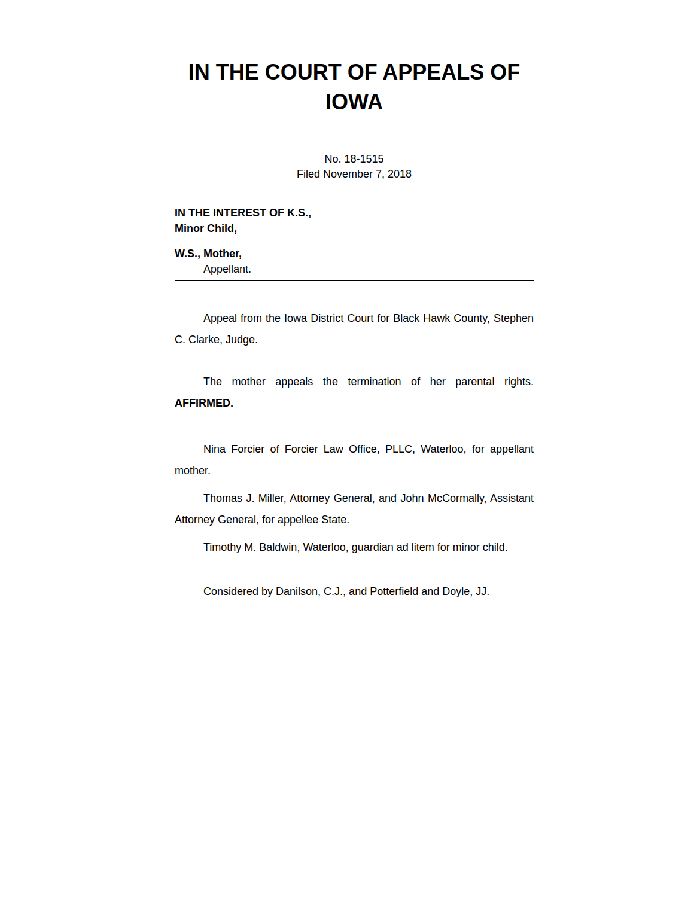IN THE COURT OF APPEALS OF IOWA
No. 18-1515
Filed November 7, 2018
IN THE INTEREST OF K.S.,
Minor Child,
W.S., Mother,
Appellant.
Appeal from the Iowa District Court for Black Hawk County, Stephen C. Clarke, Judge.
The mother appeals the termination of her parental rights. AFFIRMED.
Nina Forcier of Forcier Law Office, PLLC, Waterloo, for appellant mother.
Thomas J. Miller, Attorney General, and John McCormally, Assistant Attorney General, for appellee State.
Timothy M. Baldwin, Waterloo, guardian ad litem for minor child.
Considered by Danilson, C.J., and Potterfield and Doyle, JJ.